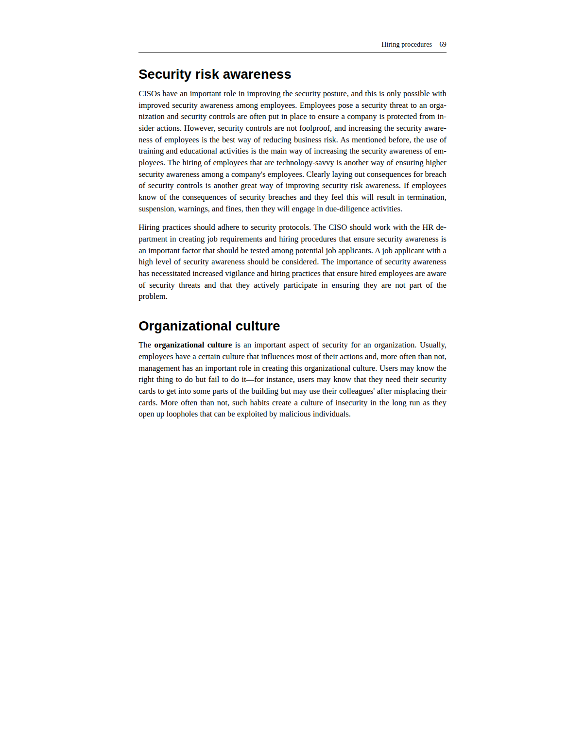Hiring procedures69
Security risk awareness
CISOs have an important role in improving the security posture, and this is only possible with improved security awareness among employees. Employees pose a security threat to an organization and security controls are often put in place to ensure a company is protected from insider actions. However, security controls are not foolproof, and increasing the security awareness of employees is the best way of reducing business risk. As mentioned before, the use of training and educational activities is the main way of increasing the security awareness of employees. The hiring of employees that are technology-savvy is another way of ensuring higher security awareness among a company's employees. Clearly laying out consequences for breach of security controls is another great way of improving security risk awareness. If employees know of the consequences of security breaches and they feel this will result in termination, suspension, warnings, and fines, then they will engage in due-diligence activities.
Hiring practices should adhere to security protocols. The CISO should work with the HR department in creating job requirements and hiring procedures that ensure security awareness is an important factor that should be tested among potential job applicants. A job applicant with a high level of security awareness should be considered. The importance of security awareness has necessitated increased vigilance and hiring practices that ensure hired employees are aware of security threats and that they actively participate in ensuring they are not part of the problem.
Organizational culture
The organizational culture is an important aspect of security for an organization. Usually, employees have a certain culture that influences most of their actions and, more often than not, management has an important role in creating this organizational culture. Users may know the right thing to do but fail to do it—for instance, users may know that they need their security cards to get into some parts of the building but may use their colleagues' after misplacing their cards. More often than not, such habits create a culture of insecurity in the long run as they open up loopholes that can be exploited by malicious individuals.